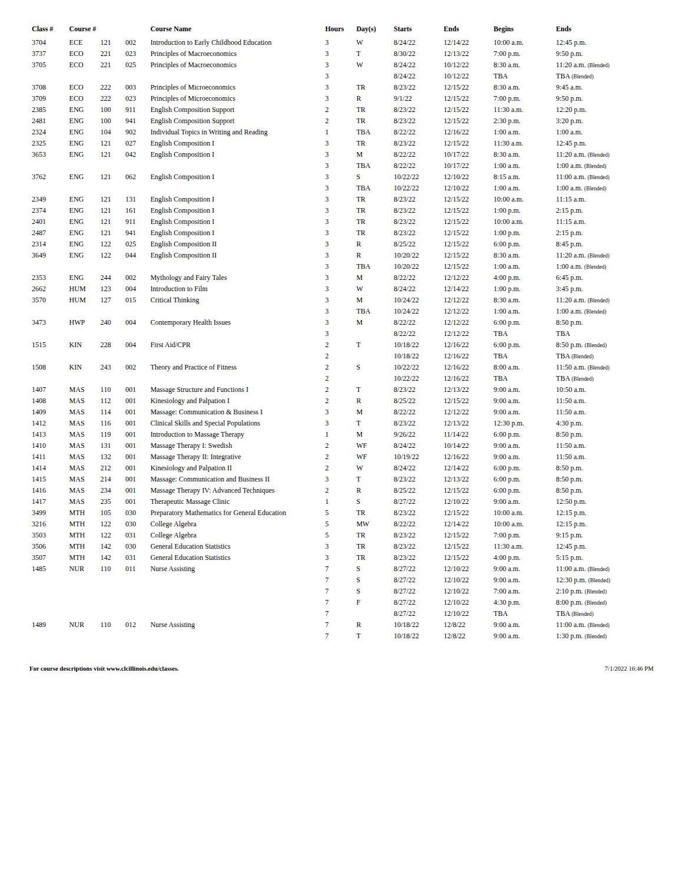| Class # | Course # | Course Name | Hours | Day(s) | Starts | Ends | Begins | Ends |
| --- | --- | --- | --- | --- | --- | --- | --- | --- |
| 3704 | ECE | 121 | 002 | Introduction to Early Childhood Education | 3 | W | 8/24/22 | 12/14/22 | 10:00 a.m. | 12:45 p.m. |
| 3737 | ECO | 221 | 023 | Principles of Macroeconomics | 3 | T | 8/30/22 | 12/13/22 | 7:00 p.m. | 9:50 p.m. |
| 3705 | ECO | 221 | 025 | Principles of Macroeconomics | 3 | W | 8/24/22 | 10/12/22 | 8:30 a.m. | 11:20 a.m. (Blended) |
| | | | | | 3 | | 8/24/22 | 10/12/22 | TBA | TBA (Blended) |
| 3708 | ECO | 222 | 003 | Principles of Microeconomics | 3 | TR | 8/23/22 | 12/15/22 | 8:30 a.m. | 9:45 a.m. |
| 3709 | ECO | 222 | 023 | Principles of Microeconomics | 3 | R | 9/1/22 | 12/15/22 | 7:00 p.m. | 9:50 p.m. |
| 2385 | ENG | 100 | 911 | English Composition Support | 2 | TR | 8/23/22 | 12/15/22 | 11:30 a.m. | 12:20 p.m. |
| 2481 | ENG | 100 | 941 | English Composition Support | 2 | TR | 8/23/22 | 12/15/22 | 2:30 p.m. | 3:20 p.m. |
| 2324 | ENG | 104 | 902 | Individual Topics in Writing and Reading | 1 | TBA | 8/22/22 | 12/16/22 | 1:00 a.m. | 1:00 a.m. |
| 2325 | ENG | 121 | 027 | English Composition I | 3 | TR | 8/23/22 | 12/15/22 | 11:30 a.m. | 12:45 p.m. |
| 3653 | ENG | 121 | 042 | English Composition I | 3 | M | 8/22/22 | 10/17/22 | 8:30 a.m. | 11:20 a.m. (Blended) |
| | | | | | 3 | TBA | 8/22/22 | 10/17/22 | 1:00 a.m. | 1:00 a.m. (Blended) |
| 3762 | ENG | 121 | 062 | English Composition I | 3 | S | 10/22/22 | 12/10/22 | 8:15 a.m. | 11:00 a.m. (Blended) |
| | | | | | 3 | TBA | 10/22/22 | 12/10/22 | 1:00 a.m. | 1:00 a.m. (Blended) |
| 2349 | ENG | 121 | 131 | English Composition I | 3 | TR | 8/23/22 | 12/15/22 | 10:00 a.m. | 11:15 a.m. |
| 2374 | ENG | 121 | 161 | English Composition I | 3 | TR | 8/23/22 | 12/15/22 | 1:00 p.m. | 2:15 p.m. |
| 2401 | ENG | 121 | 911 | English Composition I | 3 | TR | 8/23/22 | 12/15/22 | 10:00 a.m. | 11:15 a.m. |
| 2487 | ENG | 121 | 941 | English Composition I | 3 | TR | 8/23/22 | 12/15/22 | 1:00 p.m. | 2:15 p.m. |
| 2314 | ENG | 122 | 025 | English Composition II | 3 | R | 8/25/22 | 12/15/22 | 6:00 p.m. | 8:45 p.m. |
| 3649 | ENG | 122 | 044 | English Composition II | 3 | R | 10/20/22 | 12/15/22 | 8:30 a.m. | 11:20 a.m. (Blended) |
| | | | | | 3 | TBA | 10/20/22 | 12/15/22 | 1:00 a.m. | 1:00 a.m. (Blended) |
| 2353 | ENG | 244 | 002 | Mythology and Fairy Tales | 3 | M | 8/22/22 | 12/12/22 | 4:00 p.m. | 6:45 p.m. |
| 2662 | HUM | 123 | 004 | Introduction to Film | 3 | W | 8/24/22 | 12/14/22 | 1:00 p.m. | 3:45 p.m. |
| 3570 | HUM | 127 | 015 | Critical Thinking | 3 | M | 10/24/22 | 12/12/22 | 8:30 a.m. | 11:20 a.m. (Blended) |
| | | | | | 3 | TBA | 10/24/22 | 12/12/22 | 1:00 a.m. | 1:00 a.m. (Blended) |
| 3473 | HWP | 240 | 004 | Contemporary Health Issues | 3 | M | 8/22/22 | 12/12/22 | 6:00 p.m. | 8:50 p.m. |
| | | | | | 3 | | 8/22/22 | 12/12/22 | TBA | TBA |
| 1515 | KIN | 228 | 004 | First Aid/CPR | 2 | T | 10/18/22 | 12/16/22 | 6:00 p.m. | 8:50 p.m. (Blended) |
| | | | | | 2 | | 10/18/22 | 12/16/22 | TBA | TBA (Blended) |
| 1508 | KIN | 243 | 002 | Theory and Practice of Fitness | 2 | S | 10/22/22 | 12/16/22 | 8:00 a.m. | 11:50 a.m. (Blended) |
| | | | | | 2 | | 10/22/22 | 12/16/22 | TBA | TBA (Blended) |
| 1407 | MAS | 110 | 001 | Massage Structure and Functions I | 2 | T | 8/23/22 | 12/13/22 | 9:00 a.m. | 10:50 a.m. |
| 1408 | MAS | 112 | 001 | Kinesiology and Palpation I | 2 | R | 8/25/22 | 12/15/22 | 9:00 a.m. | 11:50 a.m. |
| 1409 | MAS | 114 | 001 | Massage: Communication & Business I | 3 | M | 8/22/22 | 12/12/22 | 9:00 a.m. | 11:50 a.m. |
| 1412 | MAS | 116 | 001 | Clinical Skills and Special Populations | 3 | T | 8/23/22 | 12/13/22 | 12:30 p.m. | 4:30 p.m. |
| 1413 | MAS | 119 | 001 | Introduction to Massage Therapy | 1 | M | 9/26/22 | 11/14/22 | 6:00 p.m. | 8:50 p.m. |
| 1410 | MAS | 131 | 001 | Massage Therapy I: Swedish | 2 | WF | 8/24/22 | 10/14/22 | 9:00 a.m. | 11:50 a.m. |
| 1411 | MAS | 132 | 001 | Massage Therapy II: Integrative | 2 | WF | 10/19/22 | 12/16/22 | 9:00 a.m. | 11:50 a.m. |
| 1414 | MAS | 212 | 001 | Kinesiology and Palpation II | 2 | W | 8/24/22 | 12/14/22 | 6:00 p.m. | 8:50 p.m. |
| 1415 | MAS | 214 | 001 | Massage: Communication and Business II | 3 | T | 8/23/22 | 12/13/22 | 6:00 p.m. | 8:50 p.m. |
| 1416 | MAS | 234 | 001 | Massage Therapy IV: Advanced Techniques | 2 | R | 8/25/22 | 12/15/22 | 6:00 p.m. | 8:50 p.m. |
| 1417 | MAS | 235 | 001 | Therapeutic Massage Clinic | 1 | S | 8/27/22 | 12/10/22 | 9:00 a.m. | 12:50 p.m. |
| 3499 | MTH | 105 | 030 | Preparatory Mathematics for General Education | 5 | TR | 8/23/22 | 12/15/22 | 10:00 a.m. | 12:15 p.m. |
| 3216 | MTH | 122 | 030 | College Algebra | 5 | MW | 8/22/22 | 12/14/22 | 10:00 a.m. | 12:15 p.m. |
| 3503 | MTH | 122 | 031 | College Algebra | 5 | TR | 8/23/22 | 12/15/22 | 7:00 p.m. | 9:15 p.m. |
| 3506 | MTH | 142 | 030 | General Education Statistics | 3 | TR | 8/23/22 | 12/15/22 | 11:30 a.m. | 12:45 p.m. |
| 3507 | MTH | 142 | 031 | General Education Statistics | 3 | TR | 8/23/22 | 12/15/22 | 4:00 p.m. | 5:15 p.m. |
| 1485 | NUR | 110 | 011 | Nurse Assisting | 7 | S | 8/27/22 | 12/10/22 | 9:00 a.m. | 11:00 a.m. (Blended) |
| | | | | | 7 | S | 8/27/22 | 12/10/22 | 9:00 a.m. | 12:30 p.m. (Blended) |
| | | | | | 7 | S | 8/27/22 | 12/10/22 | 7:00 a.m. | 2:10 p.m. (Blended) |
| | | | | | 7 | F | 8/27/22 | 12/10/22 | 4:30 p.m. | 8:00 p.m. (Blended) |
| | | | | | 7 | | 8/27/22 | 12/10/22 | TBA | TBA (Blended) |
| 1489 | NUR | 110 | 012 | Nurse Assisting | 7 | R | 10/18/22 | 12/8/22 | 9:00 a.m. | 11:00 a.m. (Blended) |
| | | | | | 7 | T | 10/18/22 | 12/8/22 | 9:00 a.m. | 1:30 p.m. (Blended) |
For course descriptions visit www.clcillinois.edu/classes.
7/1/2022 16:46 PM